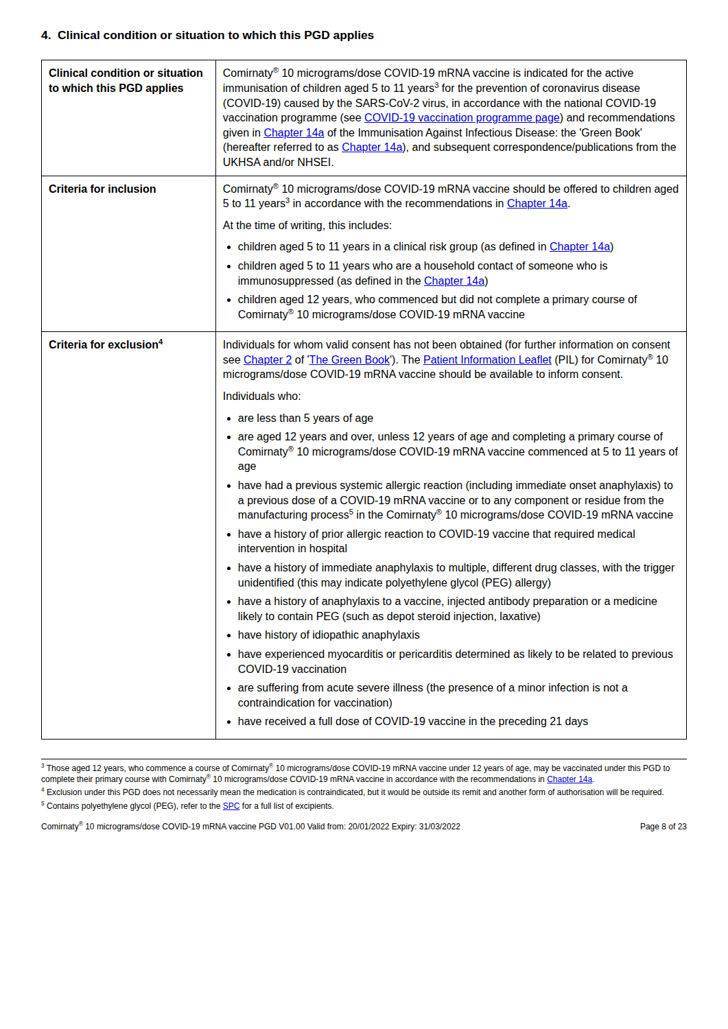4. Clinical condition or situation to which this PGD applies
| Clinical condition or situation to which this PGD applies | Comirnaty ® 10 micrograms/dose COVID-19 mRNA vaccine is indicated for the active immunisation of children aged 5 to 11 years 3 for the prevention of coronavirus disease (COVID-19) caused by the SARS-CoV-2 virus, in accordance with the national COVID-19 vaccination programme (see COVID-19 vaccination programme page ) and recommendations given in Chapter 14a of the Immunisation Against Infectious Disease: the 'Green Book' (hereafter referred to as Chapter 14a ), and subsequent correspondence/publications from the UKHSA and/or NHSEI. |
| Criteria for inclusion | Comirnaty ® 10 micrograms/dose COVID-19 mRNA vaccine should be offered to children aged 5 to 11 years 3 in accordance with the recommendations in Chapter 14a . At the time of writing, this includes: children aged 5 to 11 years in a clinical risk group (as defined in Chapter 14a ) children aged 5 to 11 years who are a household contact of someone who is immunosuppressed (as defined in the Chapter 14a ) children aged 12 years, who commenced but did not complete a primary course of Comirnaty ® 10 micrograms/dose COVID-19 mRNA vaccine |
| Criteria for exclusion 4 | Individuals for whom valid consent has not been obtained (for further information on consent see Chapter 2 of ' The Green Book '). The Patient Information Leaflet (PIL) for Comirnaty ® 10 micrograms/dose COVID-19 mRNA vaccine should be available to inform consent. Individuals who: are less than 5 years of age are aged 12 years and over, unless 12 years of age and completing a primary course of Comirnaty ® 10 micrograms/dose COVID-19 mRNA vaccine commenced at 5 to 11 years of age have had a previous systemic allergic reaction (including immediate onset anaphylaxis) to a previous dose of a COVID-19 mRNA vaccine or to any component or residue from the manufacturing process 5 in the Comirnaty ® 10 micrograms/dose COVID-19 mRNA vaccine have a history of prior allergic reaction to COVID-19 vaccine that required medical intervention in hospital have a history of immediate anaphylaxis to multiple, different drug classes, with the trigger unidentified (this may indicate polyethylene glycol (PEG) allergy) have a history of anaphylaxis to a vaccine, injected antibody preparation or a medicine likely to contain PEG (such as depot steroid injection, laxative) have history of idiopathic anaphylaxis have experienced myocarditis or pericarditis determined as likely to be related to previous COVID-19 vaccination are suffering from acute severe illness (the presence of a minor infection is not a contraindication for vaccination) have received a full dose of COVID-19 vaccine in the preceding 21 days |
3 Those aged 12 years, who commence a course of Comirnaty® 10 micrograms/dose COVID-19 mRNA vaccine under 12 years of age, may be vaccinated under this PGD to complete their primary course with Comirnaty® 10 micrograms/dose COVID-19 mRNA vaccine in accordance with the recommendations in Chapter 14a.
4 Exclusion under this PGD does not necessarily mean the medication is contraindicated, but it would be outside its remit and another form of authorisation will be required.
5 Contains polyethylene glycol (PEG), refer to the SPC for a full list of excipients.
Comirnaty® 10 micrograms/dose COVID-19 mRNA vaccine PGD V01.00 Valid from: 20/01/2022 Expiry: 31/03/2022Page 8 of 23